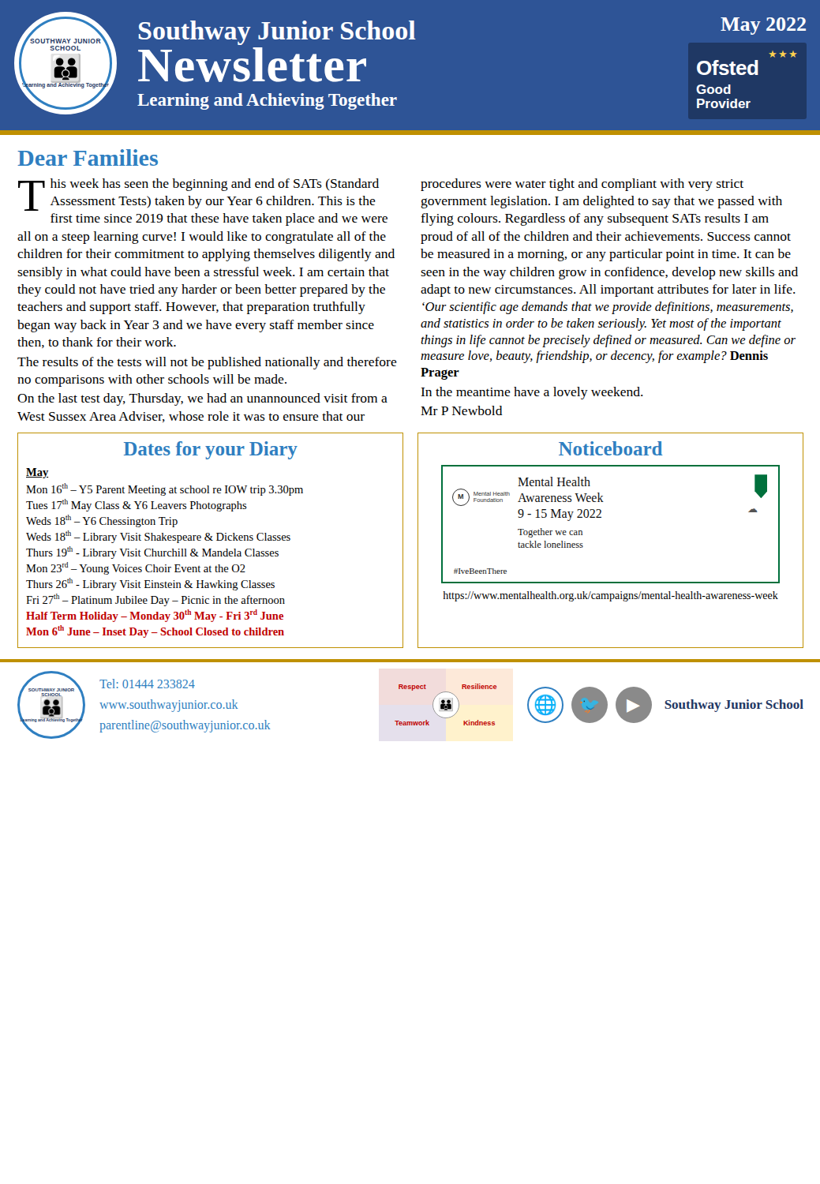SOUTHWAY JUNIOR SCHOOL
👪
Learning and Achieving Together
Southway Junior School
Newsletter
Learning and Achieving Together
May 2022
★★★
Ofsted
Good
Provider
Dear Families
This week has seen the beginning and end of SATs (Standard Assessment Tests) taken by our Year 6 children. This is the first time since 2019 that these have taken place and we were all on a steep learning curve! I would like to congratulate all of the children for their commitment to applying themselves diligently and sensibly in what could have been a stressful week. I am certain that they could not have tried any harder or been better prepared by the teachers and support staff. However, that preparation truthfully began way back in Year 3 and we have every staff member since then, to thank for their work.
The results of the tests will not be published nationally and therefore no comparisons with other schools will be made.
On the last test day, Thursday, we had an unannounced visit from a West Sussex Area Adviser, whose role it was to ensure that our procedures were water tight and compliant with very strict government legislation. I am delighted to say that we passed with flying colours. Regardless of any subsequent SATs results I am proud of all of the children and their achievements. Success cannot be measured in a morning, or any particular point in time. It can be seen in the way children grow in confidence, develop new skills and adapt to new circumstances. All important attributes for later in life.
‘Our scientific age demands that we provide definitions, measurements, and statistics in order to be taken seriously. Yet most of the important things in life cannot be precisely defined or measured. Can we define or measure love, beauty, friendship, or decency, for example? Dennis Prager
In the meantime have a lovely weekend.
Mr P Newbold
Dates for your Diary
May
Mon 16th – Y5 Parent Meeting at school re IOW trip 3.30pm
Tues 17th May Class & Y6 Leavers Photographs
Weds 18th – Y6 Chessington Trip
Weds 18th – Library Visit Shakespeare & Dickens Classes
Thurs 19th - Library Visit Churchill & Mandela Classes
Mon 23rd – Young Voices Choir Event at the O2
Thurs 26th - Library Visit Einstein & Hawking Classes
Fri 27th – Platinum Jubilee Day – Picnic in the afternoon
Half Term Holiday – Monday 30th May - Fri 3rd June
Mon 6th June – Inset Day – School Closed to children
Noticeboard
☁
M
Mental Health
Foundation
Mental Health
Awareness Week
9 - 15 May 2022
Together we can
tackle loneliness
#IveBeenThere
https://www.mentalhealth.org.uk/campaigns/mental-health-awareness-week
SOUTHWAY JUNIOR SCHOOL
👪
Learning and Achieving Together
Tel: 01444 233824
www.southwayjunior.co.uk
parentline@southwayjunior.co.uk
Respect
Resilience
Teamwork
Kindness
👪
🌐
🐦
▶
Southway Junior School